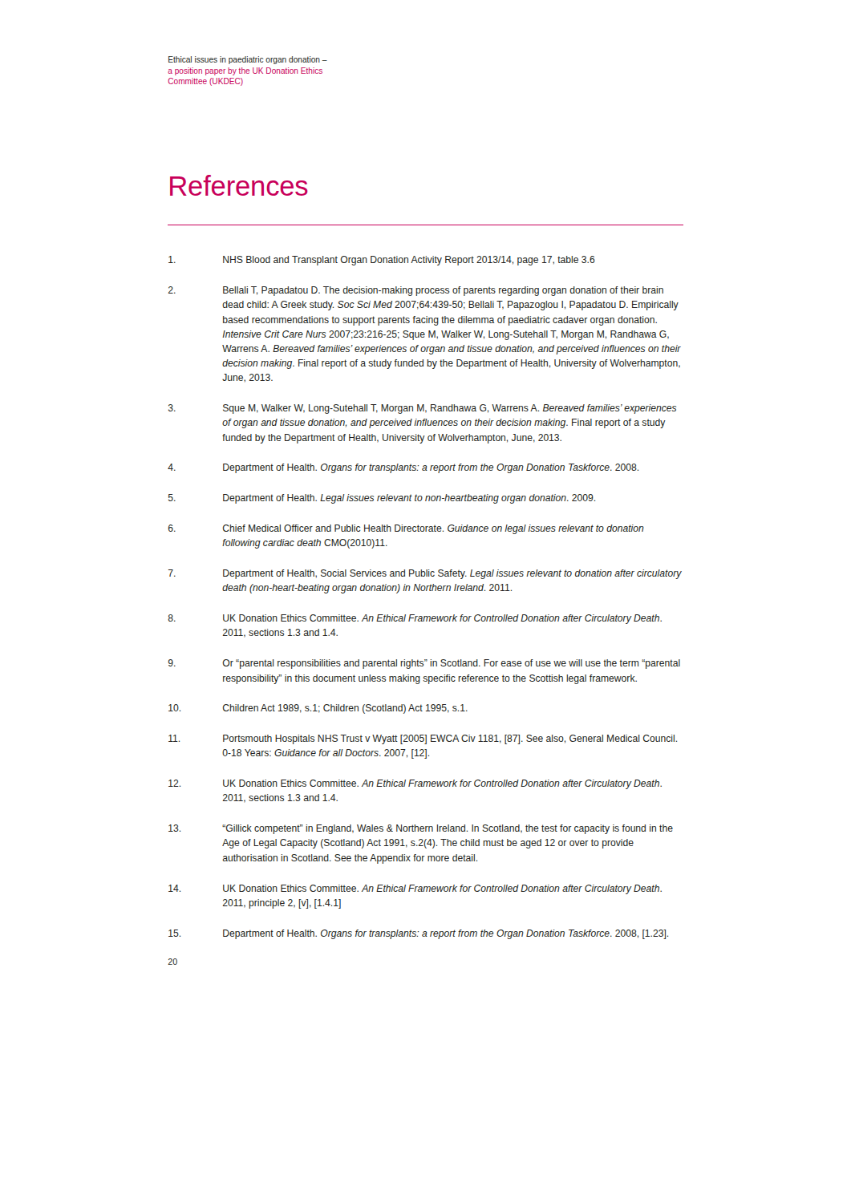Ethical issues in paediatric organ donation –
a position paper by the UK Donation Ethics
Committee (UKDEC)
References
1. NHS Blood and Transplant Organ Donation Activity Report 2013/14, page 17, table 3.6
2. Bellali T, Papadatou D. The decision-making process of parents regarding organ donation of their brain dead child: A Greek study. Soc Sci Med 2007;64:439-50; Bellali T, Papazoglou I, Papadatou D. Empirically based recommendations to support parents facing the dilemma of paediatric cadaver organ donation. Intensive Crit Care Nurs 2007;23:216-25; Sque M, Walker W, Long-Sutehall T, Morgan M, Randhawa G, Warrens A. Bereaved families’ experiences of organ and tissue donation, and perceived influences on their decision making. Final report of a study funded by the Department of Health, University of Wolverhampton, June, 2013.
3. Sque M, Walker W, Long-Sutehall T, Morgan M, Randhawa G, Warrens A. Bereaved families’ experiences of organ and tissue donation, and perceived influences on their decision making. Final report of a study funded by the Department of Health, University of Wolverhampton, June, 2013.
4. Department of Health. Organs for transplants: a report from the Organ Donation Taskforce. 2008.
5. Department of Health. Legal issues relevant to non-heartbeating organ donation. 2009.
6. Chief Medical Officer and Public Health Directorate. Guidance on legal issues relevant to donation following cardiac death CMO(2010)11.
7. Department of Health, Social Services and Public Safety. Legal issues relevant to donation after circulatory death (non-heart-beating organ donation) in Northern Ireland. 2011.
8. UK Donation Ethics Committee. An Ethical Framework for Controlled Donation after Circulatory Death. 2011, sections 1.3 and 1.4.
9. Or “parental responsibilities and parental rights” in Scotland. For ease of use we will use the term “parental responsibility” in this document unless making specific reference to the Scottish legal framework.
10. Children Act 1989, s.1; Children (Scotland) Act 1995, s.1.
11. Portsmouth Hospitals NHS Trust v Wyatt [2005] EWCA Civ 1181, [87]. See also, General Medical Council. 0-18 Years: Guidance for all Doctors. 2007, [12].
12. UK Donation Ethics Committee. An Ethical Framework for Controlled Donation after Circulatory Death. 2011, sections 1.3 and 1.4.
13. “Gillick competent” in England, Wales & Northern Ireland. In Scotland, the test for capacity is found in the Age of Legal Capacity (Scotland) Act 1991, s.2(4). The child must be aged 12 or over to provide authorisation in Scotland. See the Appendix for more detail.
14. UK Donation Ethics Committee. An Ethical Framework for Controlled Donation after Circulatory Death. 2011, principle 2, [v], [1.4.1]
15. Department of Health. Organs for transplants: a report from the Organ Donation Taskforce. 2008, [1.23].
20